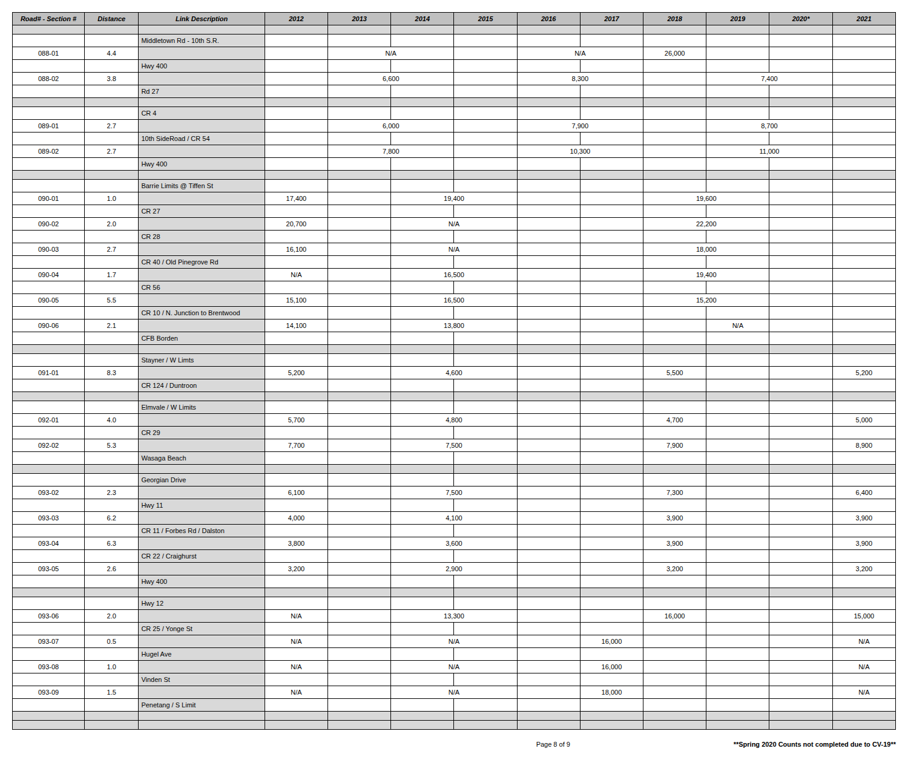| Road# - Section # | Distance | Link Description | 2012 | 2013 | 2014 | 2015 | 2016 | 2017 | 2018 | 2019 | 2020* | 2021 |
| --- | --- | --- | --- | --- | --- | --- | --- | --- | --- | --- | --- | --- |
| | | Middletown Rd - 10th S.R. | | | | | | | | | | |
| 088-01 | 4.4 | | | N/A | | N/A | 26,000 | | | |
| | | Hwy 400 | | | | | | | | | | |
| 088-02 | 3.8 | | | 6,600 | | 8,300 | | 7,400 | |
| | | Rd 27 | | | | | | | | | | |
| | | CR 4 | | | | | | | | | | |
| 089-01 | 2.7 | | | 6,000 | | 7,900 | | 8,700 | |
| | | 10th SideRoad / CR 54 | | | | | | | | | | |
| 089-02 | 2.7 | | | 7,800 | | 10,300 | | 11,000 | |
| | | Hwy 400 | | | | | | | | | | |
| | | Barrie Limits @ Tiffen St | | | | | | | | | | |
| 090-01 | 1.0 | | 17,400 | | 19,400 | | | 19,600 | | |
| | | CR 27 | | | | | | | | | | |
| 090-02 | 2.0 | | 20,700 | | N/A | | | 22,200 | | |
| | | CR 28 | | | | | | | | | | |
| 090-03 | 2.7 | | 16,100 | | N/A | | | 18,000 | | |
| | | CR 40 / Old Pinegrove Rd | | | | | | | | | | |
| 090-04 | 1.7 | | N/A | | 16,500 | | | 19,400 | | |
| | | CR 56 | | | | | | | | | | |
| 090-05 | 5.5 | | 15,100 | | 16,500 | | | 15,200 | | |
| | | CR 10 / N. Junction to Brentwood | | | | | | | | | | |
| 090-06 | 2.1 | | 14,100 | | 13,800 | | | | N/A | | |
| | | CFB Borden | | | | | | | | | | |
| | | Stayner / W Limts | | | | | | | | | | |
| 091-01 | 8.3 | | 5,200 | | 4,600 | | | 5,500 | | | 5,200 |
| | | CR 124 / Duntroon | | | | | | | | | | |
| | | Elmvale / W Limits | | | | | | | | | | |
| 092-01 | 4.0 | | 5,700 | | 4,800 | | | 4,700 | | | 5,000 |
| | | CR 29 | | | | | | | | | | |
| 092-02 | 5.3 | | 7,700 | | 7,500 | | | 7,900 | | | 8,900 |
| | | Wasaga Beach | | | | | | | | | | |
| | | Georgian Drive | | | | | | | | | | |
| 093-02 | 2.3 | | 6,100 | | 7,500 | | | 7,300 | | | 6,400 |
| | | Hwy 11 | | | | | | | | | | |
| 093-03 | 6.2 | | 4,000 | | 4,100 | | | 3,900 | | | 3,900 |
| | | CR 11 / Forbes Rd / Dalston | | | | | | | | | | |
| 093-04 | 6.3 | | 3,800 | | 3,600 | | | 3,900 | | | 3,900 |
| | | CR 22 / Craighurst | | | | | | | | | | |
| 093-05 | 2.6 | | 3,200 | | 2,900 | | | 3,200 | | | 3,200 |
| | | Hwy 400 | | | | | | | | | | |
| | | Hwy 12 | | | | | | | | | | |
| 093-06 | 2.0 | | N/A | | 13,300 | | | 16,000 | | | 15,000 |
| | | CR 25 / Yonge St | | | | | | | | | | |
| 093-07 | 0.5 | | N/A | | N/A | | 16,000 | | | | N/A |
| | | Hugel Ave | | | | | | | | | | |
| 093-08 | 1.0 | | N/A | | N/A | | 16,000 | | | | N/A |
| | | Vinden St | | | | | | | | | | |
| 093-09 | 1.5 | | N/A | | N/A | | 18,000 | | | | N/A |
| | | Penetang / S Limit | | | | | | | | | | |
Page 8 of 9
**Spring 2020 Counts not completed due to CV-19**